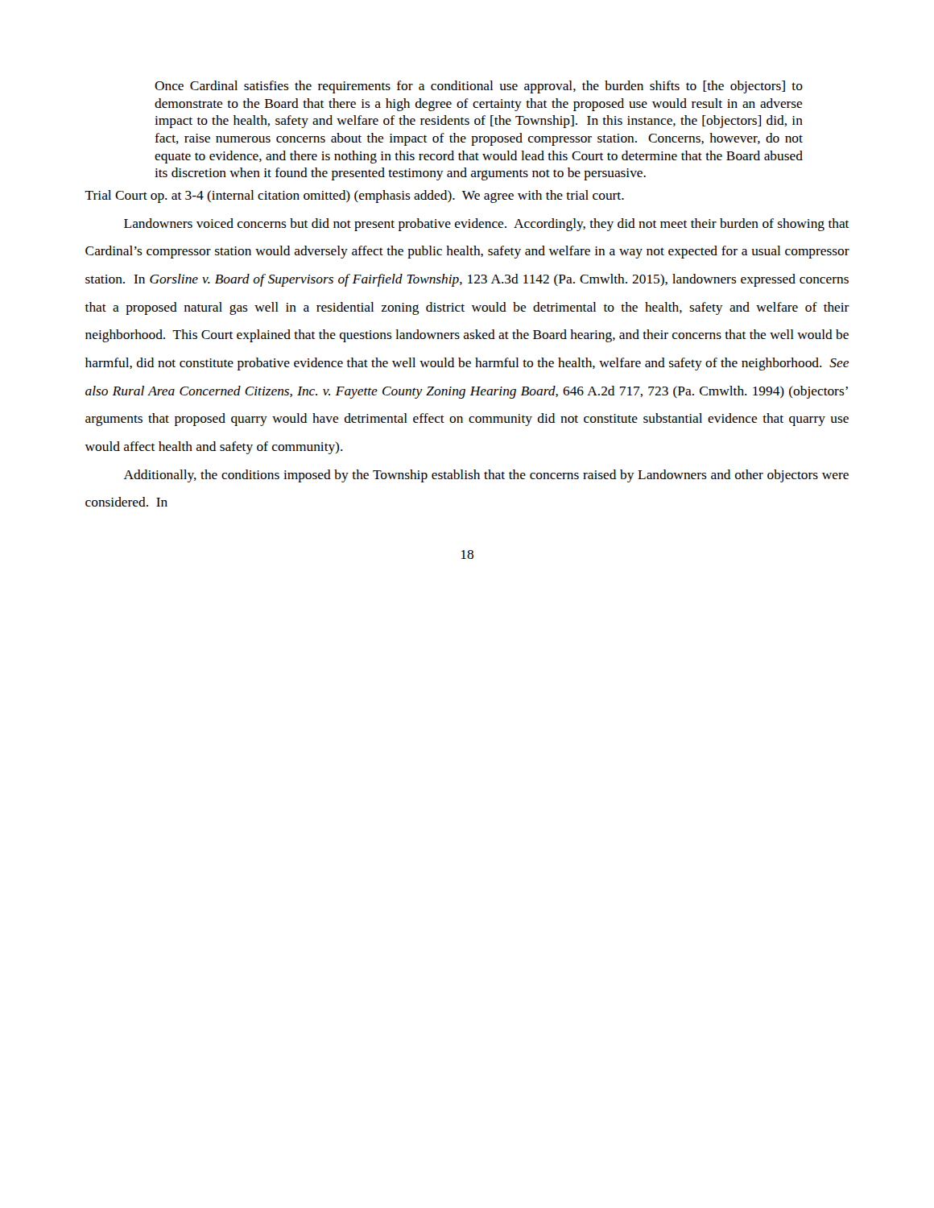Once Cardinal satisfies the requirements for a conditional use approval, the burden shifts to [the objectors] to demonstrate to the Board that there is a high degree of certainty that the proposed use would result in an adverse impact to the health, safety and welfare of the residents of [the Township]. In this instance, the [objectors] did, in fact, raise numerous concerns about the impact of the proposed compressor station. Concerns, however, do not equate to evidence, and there is nothing in this record that would lead this Court to determine that the Board abused its discretion when it found the presented testimony and arguments not to be persuasive.
Trial Court op. at 3-4 (internal citation omitted) (emphasis added). We agree with the trial court.
Landowners voiced concerns but did not present probative evidence. Accordingly, they did not meet their burden of showing that Cardinal’s compressor station would adversely affect the public health, safety and welfare in a way not expected for a usual compressor station. In Gorsline v. Board of Supervisors of Fairfield Township, 123 A.3d 1142 (Pa. Cmwlth. 2015), landowners expressed concerns that a proposed natural gas well in a residential zoning district would be detrimental to the health, safety and welfare of their neighborhood. This Court explained that the questions landowners asked at the Board hearing, and their concerns that the well would be harmful, did not constitute probative evidence that the well would be harmful to the health, welfare and safety of the neighborhood. See also Rural Area Concerned Citizens, Inc. v. Fayette County Zoning Hearing Board, 646 A.2d 717, 723 (Pa. Cmwlth. 1994) (objectors’ arguments that proposed quarry would have detrimental effect on community did not constitute substantial evidence that quarry use would affect health and safety of community).
Additionally, the conditions imposed by the Township establish that the concerns raised by Landowners and other objectors were considered. In
18